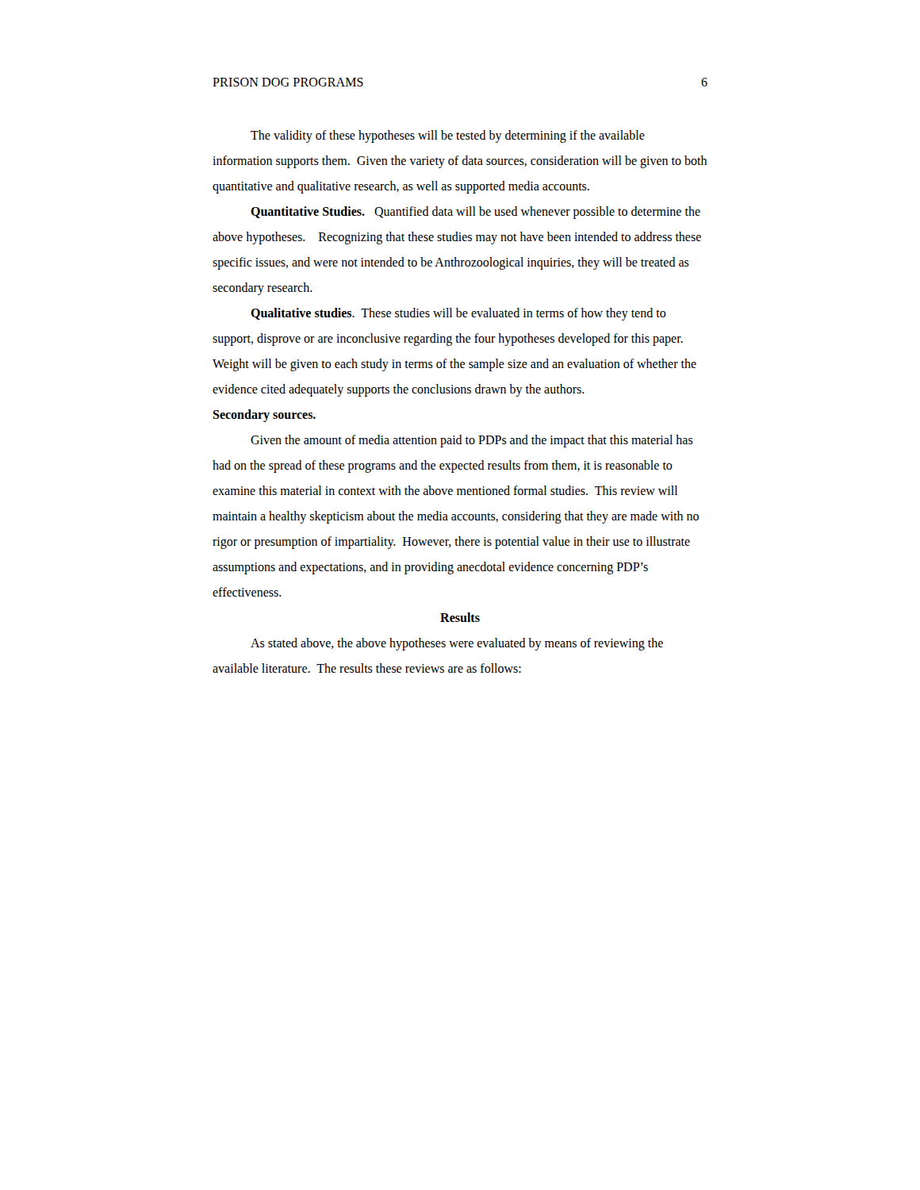Prison Dog Programs 6
The validity of these hypotheses will be tested by determining if the available information supports them. Given the variety of data sources, consideration will be given to both quantitative and qualitative research, as well as supported media accounts.
Quantitative Studies. Quantified data will be used whenever possible to determine the above hypotheses. Recognizing that these studies may not have been intended to address these specific issues, and were not intended to be Anthrozoological inquiries, they will be treated as secondary research.
Qualitative studies. These studies will be evaluated in terms of how they tend to support, disprove or are inconclusive regarding the four hypotheses developed for this paper. Weight will be given to each study in terms of the sample size and an evaluation of whether the evidence cited adequately supports the conclusions drawn by the authors.
Secondary sources.
Given the amount of media attention paid to PDPs and the impact that this material has had on the spread of these programs and the expected results from them, it is reasonable to examine this material in context with the above mentioned formal studies. This review will maintain a healthy skepticism about the media accounts, considering that they are made with no rigor or presumption of impartiality. However, there is potential value in their use to illustrate assumptions and expectations, and in providing anecdotal evidence concerning PDP’s effectiveness.
Results
As stated above, the above hypotheses were evaluated by means of reviewing the available literature. The results these reviews are as follows: